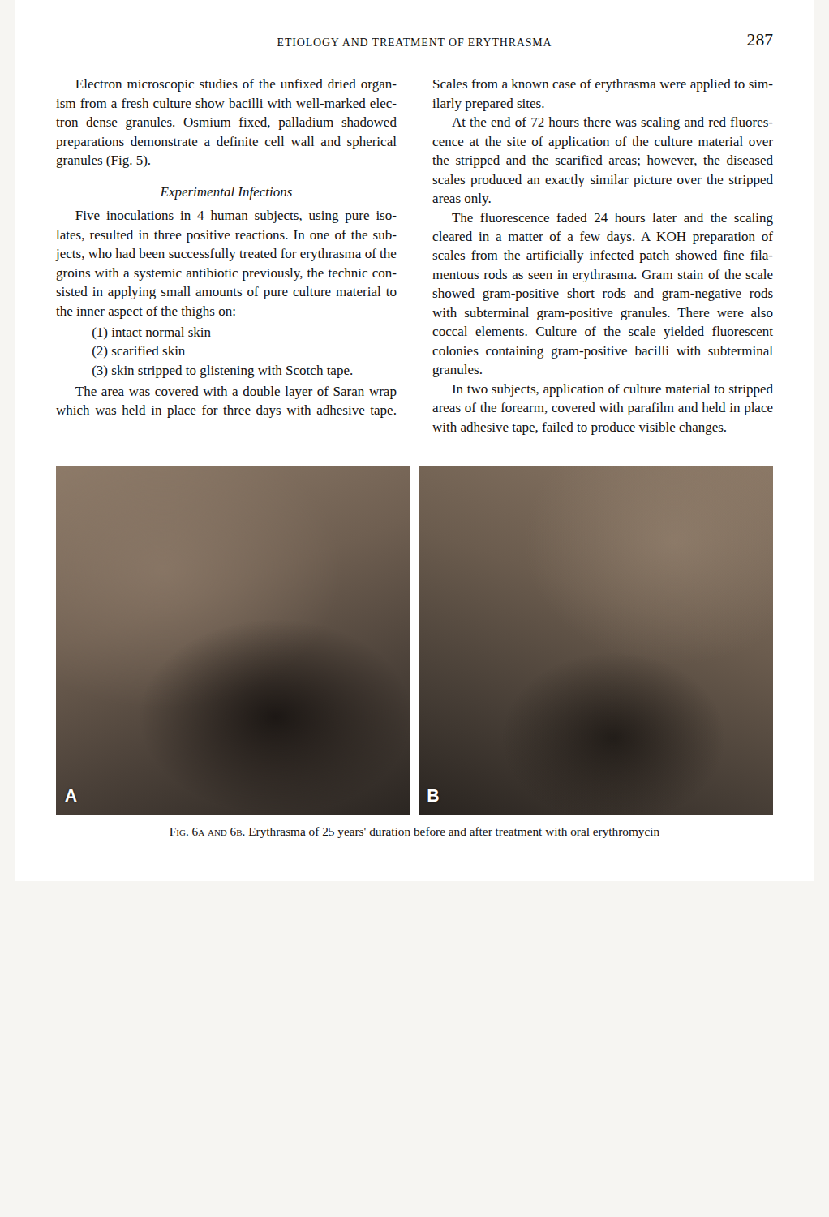Etiology and Treatment of Erythrasma 287
Electron microscopic studies of the unfixed dried organism from a fresh culture show bacilli with well-marked electron dense granules. Osmium fixed, palladium shadowed preparations demonstrate a definite cell wall and spherical granules (Fig. 5).
Experimental Infections
Five inoculations in 4 human subjects, using pure isolates, resulted in three positive reactions. In one of the subjects, who had been successfully treated for erythrasma of the groins with a systemic antibiotic previously, the technic consisted in applying small amounts of pure culture material to the inner aspect of the thighs on:
(1) intact normal skin
(2) scarified skin
(3) skin stripped to glistening with Scotch tape.
The area was covered with a double layer of Saran wrap which was held in place for three days with adhesive tape. Scales from a known case of erythrasma were applied to similarly prepared sites.
At the end of 72 hours there was scaling and red fluorescence at the site of application of the culture material over the stripped and the scarified areas; however, the diseased scales produced an exactly similar picture over the stripped areas only.
The fluorescence faded 24 hours later and the scaling cleared in a matter of a few days. A KOH preparation of scales from the artificially infected patch showed fine filamentous rods as seen in erythrasma. Gram stain of the scale showed gram-positive short rods and gram-negative rods with subterminal gram-positive granules. There were also coccal elements. Culture of the scale yielded fluorescent colonies containing gram-positive bacilli with subterminal granules.
In two subjects, application of culture material to stripped areas of the forearm, covered with parafilm and held in place with adhesive tape, failed to produce visible changes.
A
B
Fig. 6a and 6b. Erythrasma of 25 years' duration before and after treatment with oral erythromycin